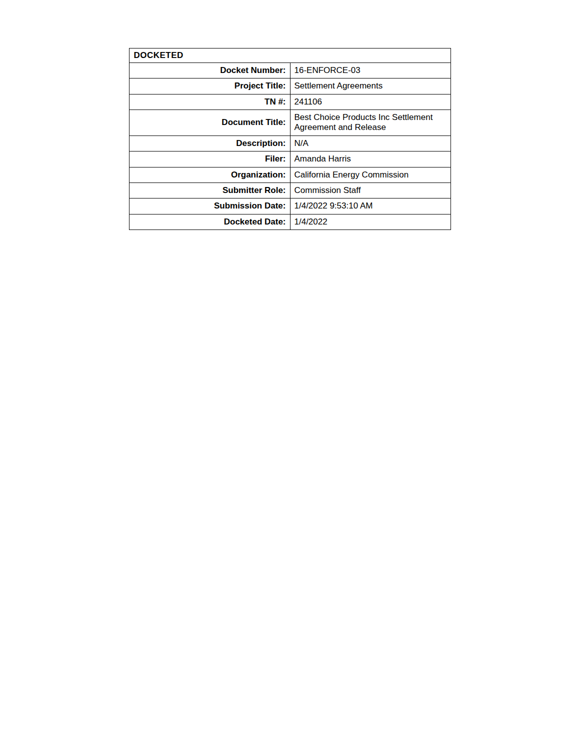| DOCKETED |
| Docket Number: | 16-ENFORCE-03 |
| Project Title: | Settlement Agreements |
| TN #: | 241106 |
| Document Title: | Best Choice Products Inc Settlement Agreement and Release |
| Description: | N/A |
| Filer: | Amanda Harris |
| Organization: | California Energy Commission |
| Submitter Role: | Commission Staff |
| Submission Date: | 1/4/2022 9:53:10 AM |
| Docketed Date: | 1/4/2022 |